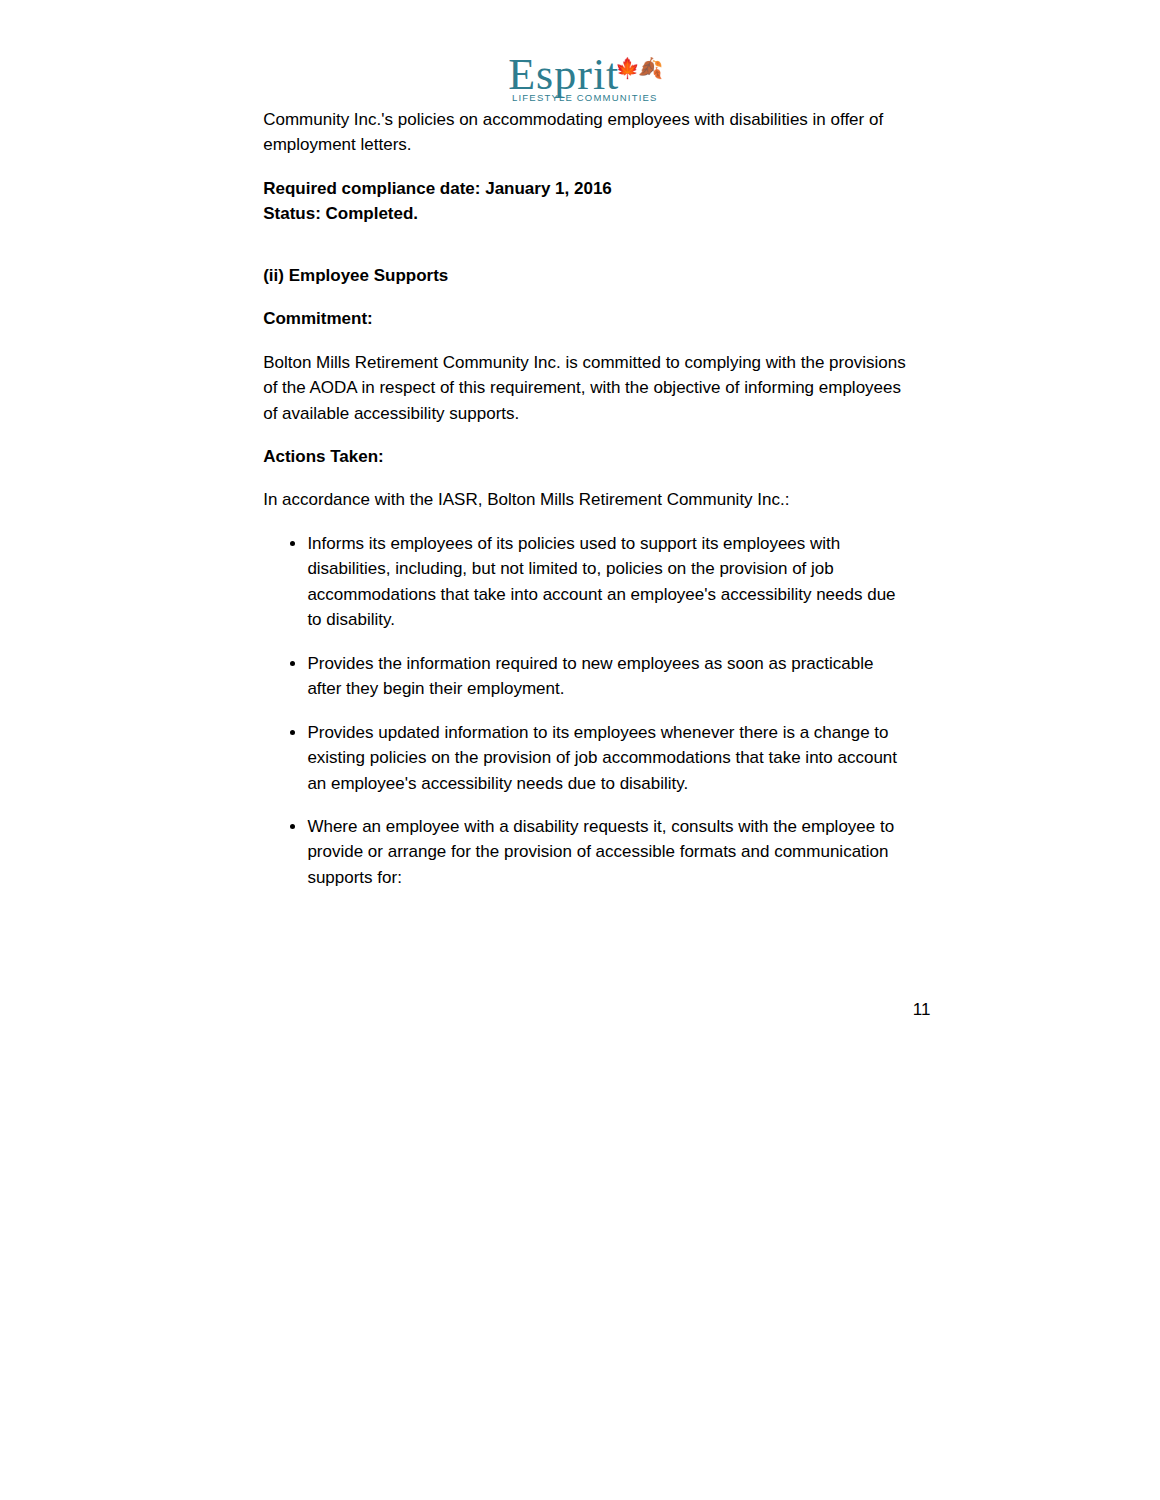Esprit🍁🍂
Lifestyle Communities
Community Inc.'s policies on accommodating employees with disabilities in offer of employment letters.
Required compliance date: January 1, 2016
Status: Completed.
(ii) Employee Supports
Commitment:
Bolton Mills Retirement Community Inc. is committed to complying with the provisions of the AODA in respect of this requirement, with the objective of informing employees of available accessibility supports.
Actions Taken:
In accordance with the IASR, Bolton Mills Retirement Community Inc.:
Informs its employees of its policies used to support its employees with disabilities, including, but not limited to, policies on the provision of job accommodations that take into account an employee's accessibility needs due to disability.
Provides the information required to new employees as soon as practicable after they begin their employment.
Provides updated information to its employees whenever there is a change to existing policies on the provision of job accommodations that take into account an employee's accessibility needs due to disability.
Where an employee with a disability requests it, consults with the employee to provide or arrange for the provision of accessible formats and communication supports for:
11